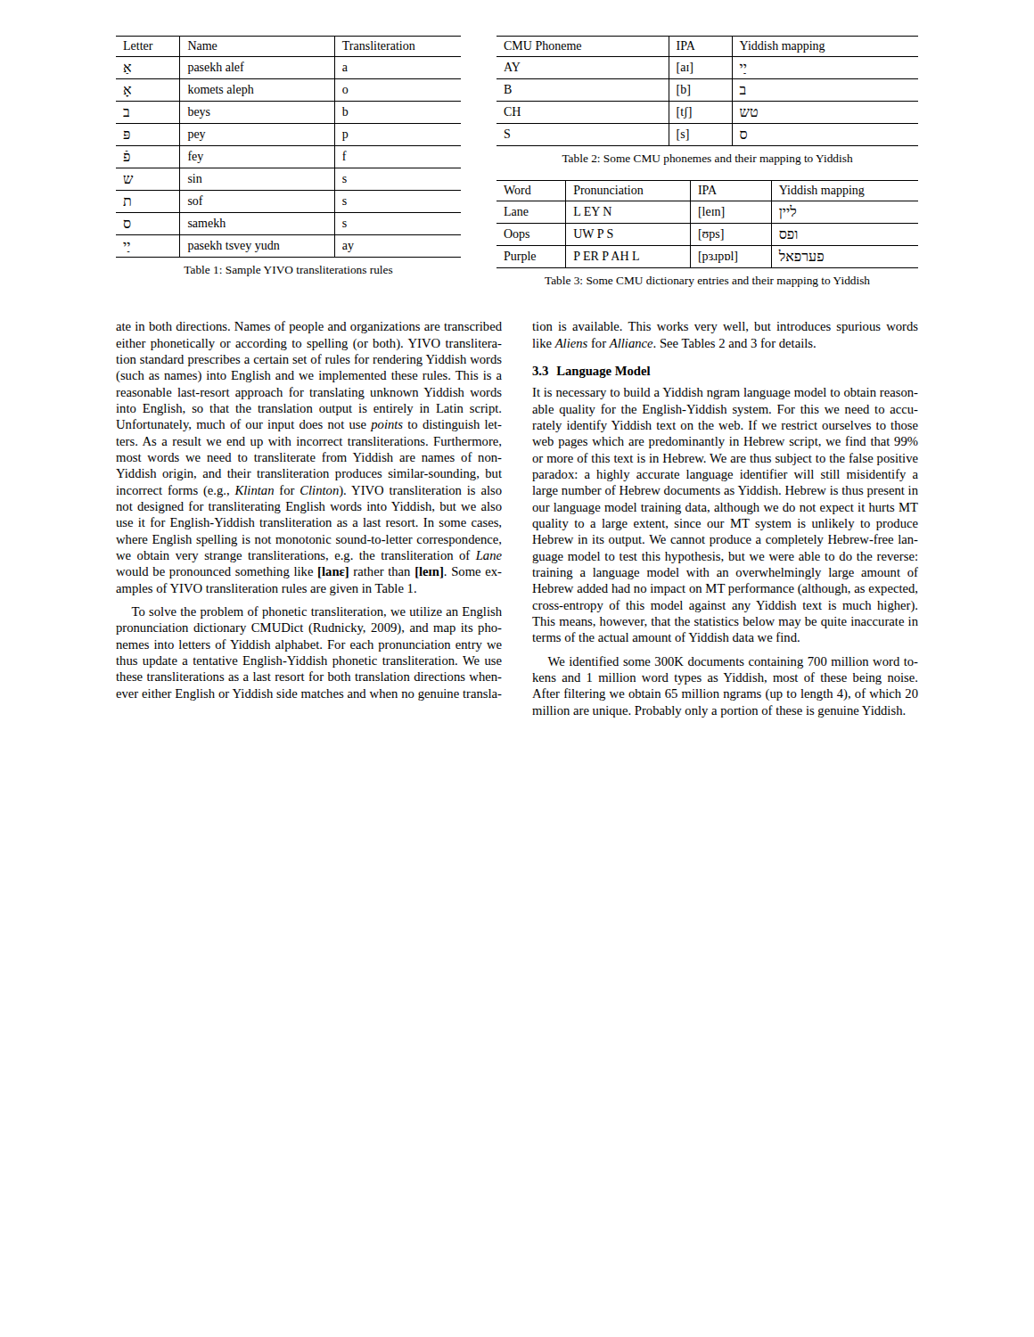Table 1: Sample YIVO transliterations rules
| Letter | Name | Transliteration |
| --- | --- | --- |
| אַ | pasekh alef | a |
| אָ | komets aleph | o |
| ב | beys | b |
| פּ | pey | p |
| פֿ | fey | f |
| ש | sin | s |
| ת | sof | s |
| ס | samekh | s |
| יַי | pasekh tsvey yudn | ay |
Table 2: Some CMU phonemes and their mapping to Yiddish
| CMU Phoneme | IPA | Yiddish mapping |
| --- | --- | --- |
| AY | [aɪ] | יַי |
| B | [b] | ב |
| CH | [tʃ] | טש |
| S | [s] | ס |
Table 3: Some CMU dictionary entries and their mapping to Yiddish
| Word | Pronunciation | IPA | Yiddish mapping |
| --- | --- | --- | --- |
| Lane | L EY N | [leɪn] | ליין |
| Oops | UW P S | [ʊps] | ופס |
| Purple | P ER P AH L | [pɜɹpɒl] | פערפאל |
ate in both directions. Names of people and organizations are transcribed either phonetically or according to spelling (or both). YIVO transliteration standard prescribes a certain set of rules for rendering Yiddish words (such as names) into English and we implemented these rules. This is a reasonable last-resort approach for translating unknown Yiddish words into English, so that the translation output is entirely in Latin script. Unfortunately, much of our input does not use points to distinguish letters. As a result we end up with incorrect transliterations. Furthermore, most words we need to transliterate from Yiddish are names of non-Yiddish origin, and their transliteration produces similar-sounding, but incorrect forms (e.g., Klintan for Clinton). YIVO transliteration is also not designed for transliterating English words into Yiddish, but we also use it for English-Yiddish transliteration as a last resort. In some cases, where English spelling is not monotonic sound-to-letter correspondence, we obtain very strange transliterations, e.g. the transliteration of Lane would be pronounced something like [lanɛ] rather than [leɪn]. Some examples of YIVO transliteration rules are given in Table 1.
To solve the problem of phonetic transliteration, we utilize an English pronunciation dictionary CMUDict (Rudnicky, 2009), and map its phonemes into letters of Yiddish alphabet. For each pronunciation entry we thus update a tentative English-Yiddish phonetic transliteration. We use these transliterations as a last resort for both translation directions whenever either English or Yiddish side matches and when no genuine translation is available. This works very well, but introduces spurious words like Aliens for Alliance. See Tables 2 and 3 for details.
3.3 Language Model
It is necessary to build a Yiddish ngram language model to obtain reasonable quality for the English-Yiddish system. For this we need to accurately identify Yiddish text on the web. If we restrict ourselves to those web pages which are predominantly in Hebrew script, we find that 99% or more of this text is in Hebrew. We are thus subject to the false positive paradox: a highly accurate language identifier will still misidentify a large number of Hebrew documents as Yiddish. Hebrew is thus present in our language model training data, although we do not expect it hurts MT quality to a large extent, since our MT system is unlikely to produce Hebrew in its output. We cannot produce a completely Hebrew-free language model to test this hypothesis, but we were able to do the reverse: training a language model with an overwhelmingly large amount of Hebrew added had no impact on MT performance (although, as expected, cross-entropy of this model against any Yiddish text is much higher). This means, however, that the statistics below may be quite inaccurate in terms of the actual amount of Yiddish data we find.
We identified some 300K documents containing 700 million word tokens and 1 million word types as Yiddish, most of these being noise. After filtering we obtain 65 million ngrams (up to length 4), of which 20 million are unique. Probably only a portion of these is genuine Yiddish.